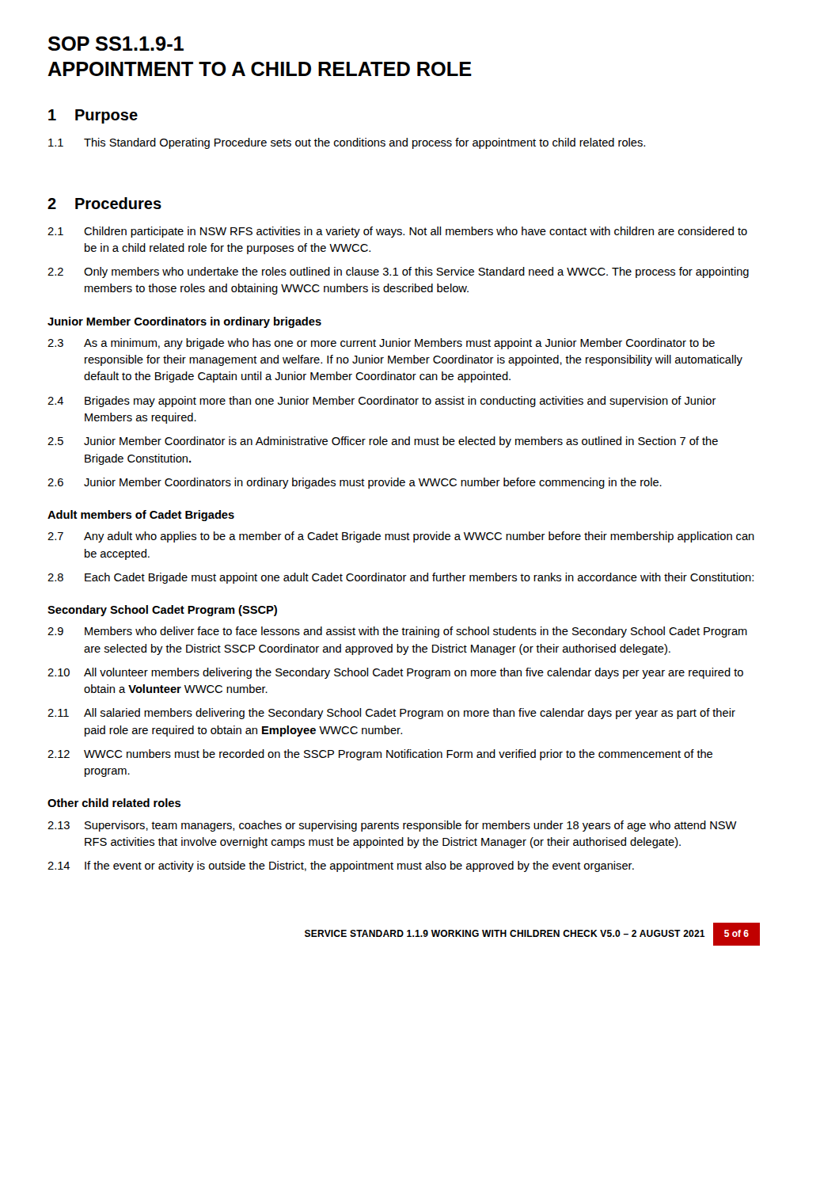SOP SS1.1.9-1 APPOINTMENT TO A CHILD RELATED ROLE
1 Purpose
1.1
This Standard Operating Procedure sets out the conditions and process for appointment to child related roles.
2 Procedures
2.1
Children participate in NSW RFS activities in a variety of ways. Not all members who have contact with children are considered to be in a child related role for the purposes of the WWCC.
2.2
Only members who undertake the roles outlined in clause 3.1 of this Service Standard need a WWCC. The process for appointing members to those roles and obtaining WWCC numbers is described below.
Junior Member Coordinators in ordinary brigades
2.3
As a minimum, any brigade who has one or more current Junior Members must appoint a Junior Member Coordinator to be responsible for their management and welfare. If no Junior Member Coordinator is appointed, the responsibility will automatically default to the Brigade Captain until a Junior Member Coordinator can be appointed.
2.4
Brigades may appoint more than one Junior Member Coordinator to assist in conducting activities and supervision of Junior Members as required.
2.5
Junior Member Coordinator is an Administrative Officer role and must be elected by members as outlined in Section 7 of the Brigade Constitution.
2.6
Junior Member Coordinators in ordinary brigades must provide a WWCC number before commencing in the role.
Adult members of Cadet Brigades
2.7
Any adult who applies to be a member of a Cadet Brigade must provide a WWCC number before their membership application can be accepted.
2.8
Each Cadet Brigade must appoint one adult Cadet Coordinator and further members to ranks in accordance with their Constitution:
Secondary School Cadet Program (SSCP)
2.9
Members who deliver face to face lessons and assist with the training of school students in the Secondary School Cadet Program are selected by the District SSCP Coordinator and approved by the District Manager (or their authorised delegate).
2.10
All volunteer members delivering the Secondary School Cadet Program on more than five calendar days per year are required to obtain a Volunteer WWCC number.
2.11
All salaried members delivering the Secondary School Cadet Program on more than five calendar days per year as part of their paid role are required to obtain an Employee WWCC number.
2.12
WWCC numbers must be recorded on the SSCP Program Notification Form and verified prior to the commencement of the program.
Other child related roles
2.13
Supervisors, team managers, coaches or supervising parents responsible for members under 18 years of age who attend NSW RFS activities that involve overnight camps must be appointed by the District Manager (or their authorised delegate).
2.14
If the event or activity is outside the District, the appointment must also be approved by the event organiser.
SERVICE STANDARD 1.1.9 WORKING WITH CHILDREN CHECK V5.0 – 2 AUGUST 2021
5 of 6